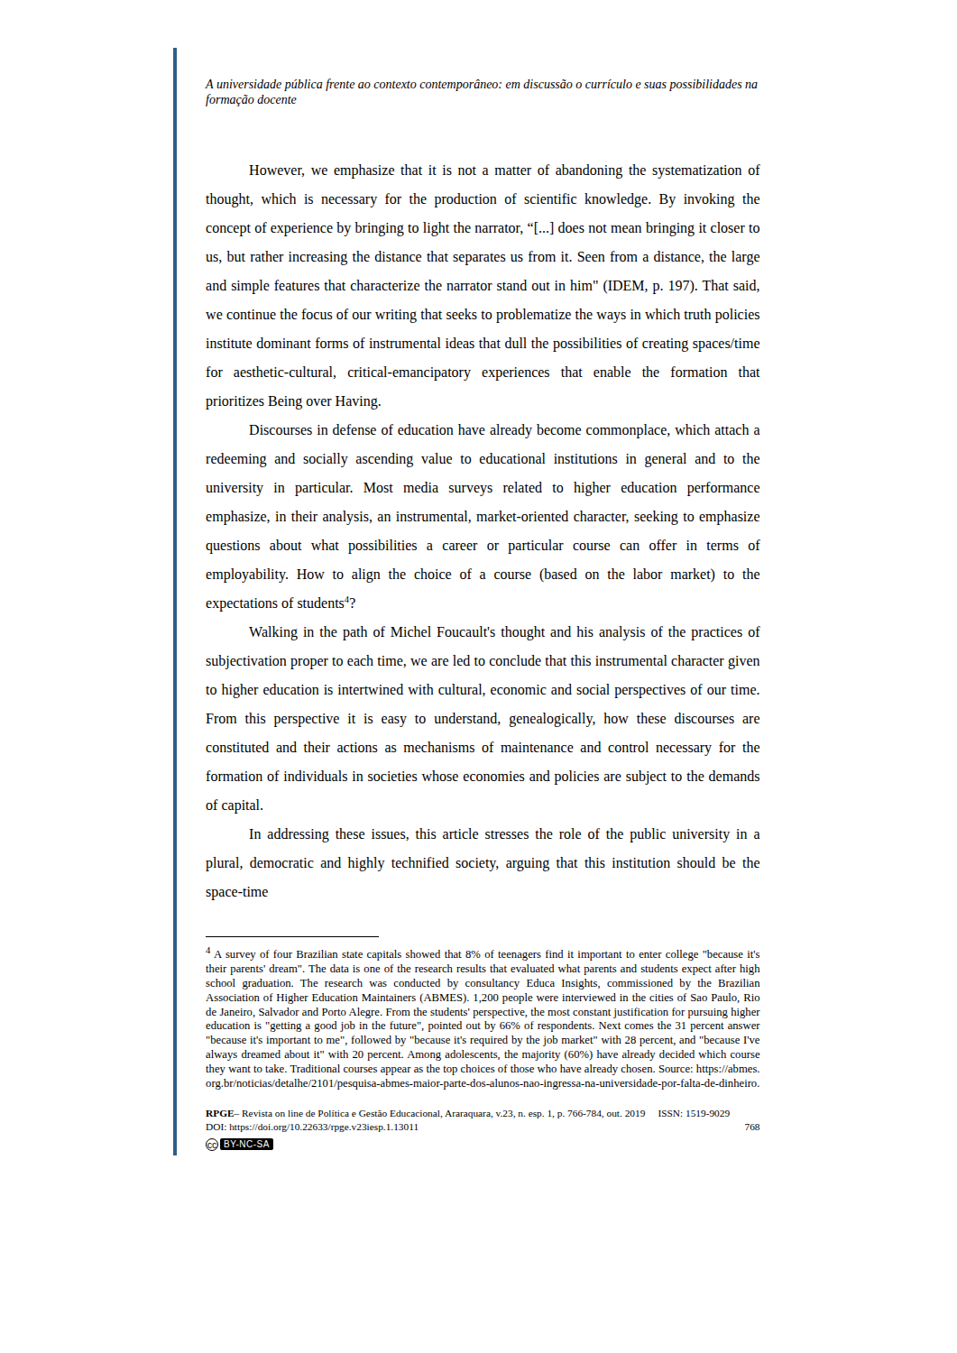A universidade pública frente ao contexto contemporâneo: em discussão o currículo e suas possibilidades na formação docente
However, we emphasize that it is not a matter of abandoning the systematization of thought, which is necessary for the production of scientific knowledge. By invoking the concept of experience by bringing to light the narrator, “[...] does not mean bringing it closer to us, but rather increasing the distance that separates us from it. Seen from a distance, the large and simple features that characterize the narrator stand out in him" (IDEM, p. 197). That said, we continue the focus of our writing that seeks to problematize the ways in which truth policies institute dominant forms of instrumental ideas that dull the possibilities of creating spaces/time for aesthetic-cultural, critical-emancipatory experiences that enable the formation that prioritizes Being over Having.
Discourses in defense of education have already become commonplace, which attach a redeeming and socially ascending value to educational institutions in general and to the university in particular. Most media surveys related to higher education performance emphasize, in their analysis, an instrumental, market-oriented character, seeking to emphasize questions about what possibilities a career or particular course can offer in terms of employability. How to align the choice of a course (based on the labor market) to the expectations of students4?
Walking in the path of Michel Foucault's thought and his analysis of the practices of subjectivation proper to each time, we are led to conclude that this instrumental character given to higher education is intertwined with cultural, economic and social perspectives of our time. From this perspective it is easy to understand, genealogically, how these discourses are constituted and their actions as mechanisms of maintenance and control necessary for the formation of individuals in societies whose economies and policies are subject to the demands of capital.
In addressing these issues, this article stresses the role of the public university in a plural, democratic and highly technified society, arguing that this institution should be the space-time
4 A survey of four Brazilian state capitals showed that 8% of teenagers find it important to enter college "because it's their parents' dream". The data is one of the research results that evaluated what parents and students expect after high school graduation. The research was conducted by consultancy Educa Insights, commissioned by the Brazilian Association of Higher Education Maintainers (ABMES). 1,200 people were interviewed in the cities of Sao Paulo, Rio de Janeiro, Salvador and Porto Alegre. From the students' perspective, the most constant justification for pursuing higher education is "getting a good job in the future", pointed out by 66% of respondents. Next comes the 31 percent answer "because it's important to me", followed by "because it's required by the job market" with 28 percent, and "because I've always dreamed about it" with 20 percent. Among adolescents, the majority (60%) have already decided which course they want to take. Traditional courses appear as the top choices of those who have already chosen. Source: https://abmes.org.br/noticias/detalhe/2101/pesquisa-abmes-maior-parte-dos-alunos-nao-ingressa-na-universidade-por-falta-de-dinheiro.
RPGE– Revista on line de Política e Gestão Educacional, Araraquara, v.23, n. esp. 1, p. 766-784, out. 2019 ISSN: 1519-9029 DOI: https://doi.org/10.22633/rpge.v23iesp.1.13011 768
cc BY-NC-SA